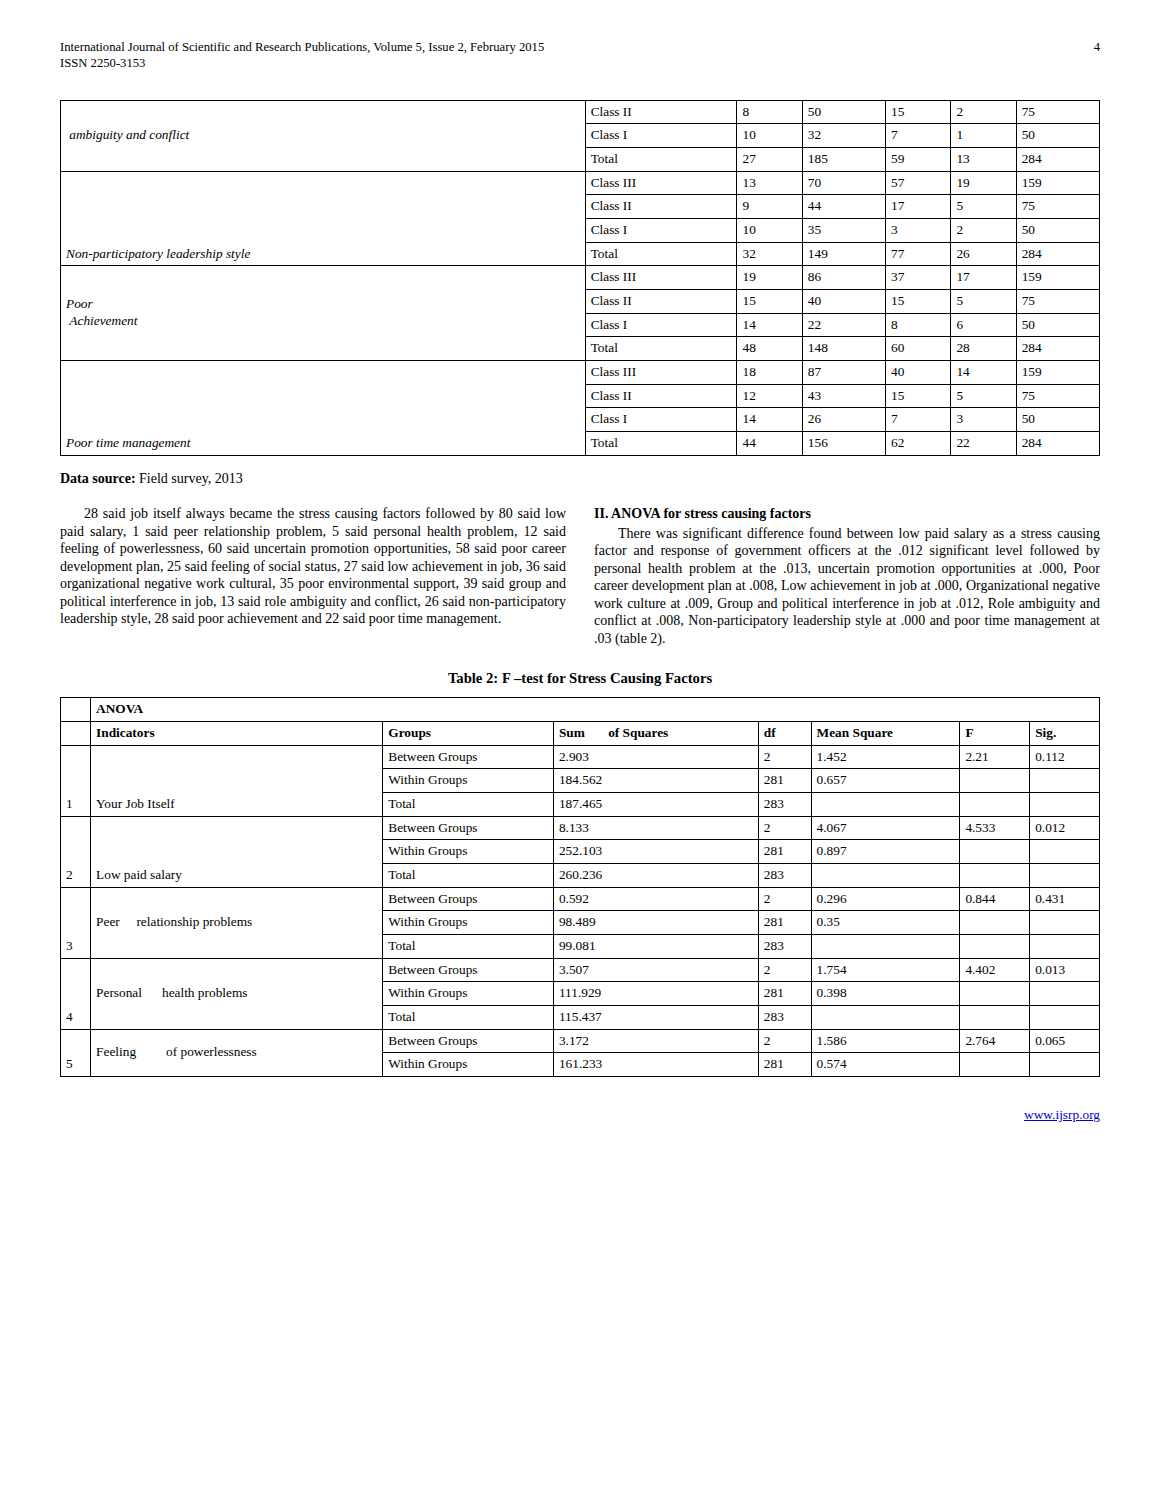International Journal of Scientific and Research Publications, Volume 5, Issue 2, February 2015
ISSN 2250-3153 4
| ambiguity and conflict | Class II | 8 | 50 | 15 | 2 | 75 |
| Class I | 10 | 32 | 7 | 1 | 50 |
| Total | 27 | 185 | 59 | 13 | 284 |
| Non-participatory leadership style | Class III | 13 | 70 | 57 | 19 | 159 |
| Class II | 9 | 44 | 17 | 5 | 75 |
| Class I | 10 | 35 | 3 | 2 | 50 |
| Total | 32 | 149 | 77 | 26 | 284 |
| Poor Achievement | Class III | 19 | 86 | 37 | 17 | 159 |
| Class II | 15 | 40 | 15 | 5 | 75 |
| Class I | 14 | 22 | 8 | 6 | 50 |
| Total | 48 | 148 | 60 | 28 | 284 |
| Poor time management | Class III | 18 | 87 | 40 | 14 | 159 |
| Class II | 12 | 43 | 15 | 5 | 75 |
| Class I | 14 | 26 | 7 | 3 | 50 |
| Total | 44 | 156 | 62 | 22 | 284 |
Data source: Field survey, 2013
28 said job itself always became the stress causing factors followed by 80 said low paid salary, 1 said peer relationship problem, 5 said personal health problem, 12 said feeling of powerlessness, 60 said uncertain promotion opportunities, 58 said poor career development plan, 25 said feeling of social status, 27 said low achievement in job, 36 said organizational negative work cultural, 35 poor environmental support, 39 said group and political interference in job, 13 said role ambiguity and conflict, 26 said non-participatory leadership style, 28 said poor achievement and 22 said poor time management.
II. ANOVA for stress causing factors
There was significant difference found between low paid salary as a stress causing factor and response of government officers at the .012 significant level followed by personal health problem at the .013, uncertain promotion opportunities at .000, Poor career development plan at .008, Low achievement in job at .000, Organizational negative work culture at .009, Group and political interference in job at .012, Role ambiguity and conflict at .008, Non-participatory leadership style at .000 and poor time management at .03 (table 2).
Table 2: F –test for Stress Causing Factors
| | ANOVA |
| | Indicators | Groups | Sum of Squares | df | Mean Square | F | Sig. |
| 1 | Your Job Itself | Between Groups | 2.903 | 2 | 1.452 | 2.21 | 0.112 |
| Within Groups | 184.562 | 281 | 0.657 | | |
| Total | 187.465 | 283 | | | |
| 2 | Low paid salary | Between Groups | 8.133 | 2 | 4.067 | 4.533 | 0.012 |
| Within Groups | 252.103 | 281 | 0.897 | | |
| Total | 260.236 | 283 | | | |
| 3 | Peer relationship problems | Between Groups | 0.592 | 2 | 0.296 | 0.844 | 0.431 |
| Within Groups | 98.489 | 281 | 0.35 | | |
| Total | 99.081 | 283 | | | |
| 4 | Personal health problems | Between Groups | 3.507 | 2 | 1.754 | 4.402 | 0.013 |
| Within Groups | 111.929 | 281 | 0.398 | | |
| Total | 115.437 | 283 | | | |
| 5 | Feeling of powerlessness | Between Groups | 3.172 | 2 | 1.586 | 2.764 | 0.065 |
| Within Groups | 161.233 | 281 | 0.574 | | |
www.ijsrp.org